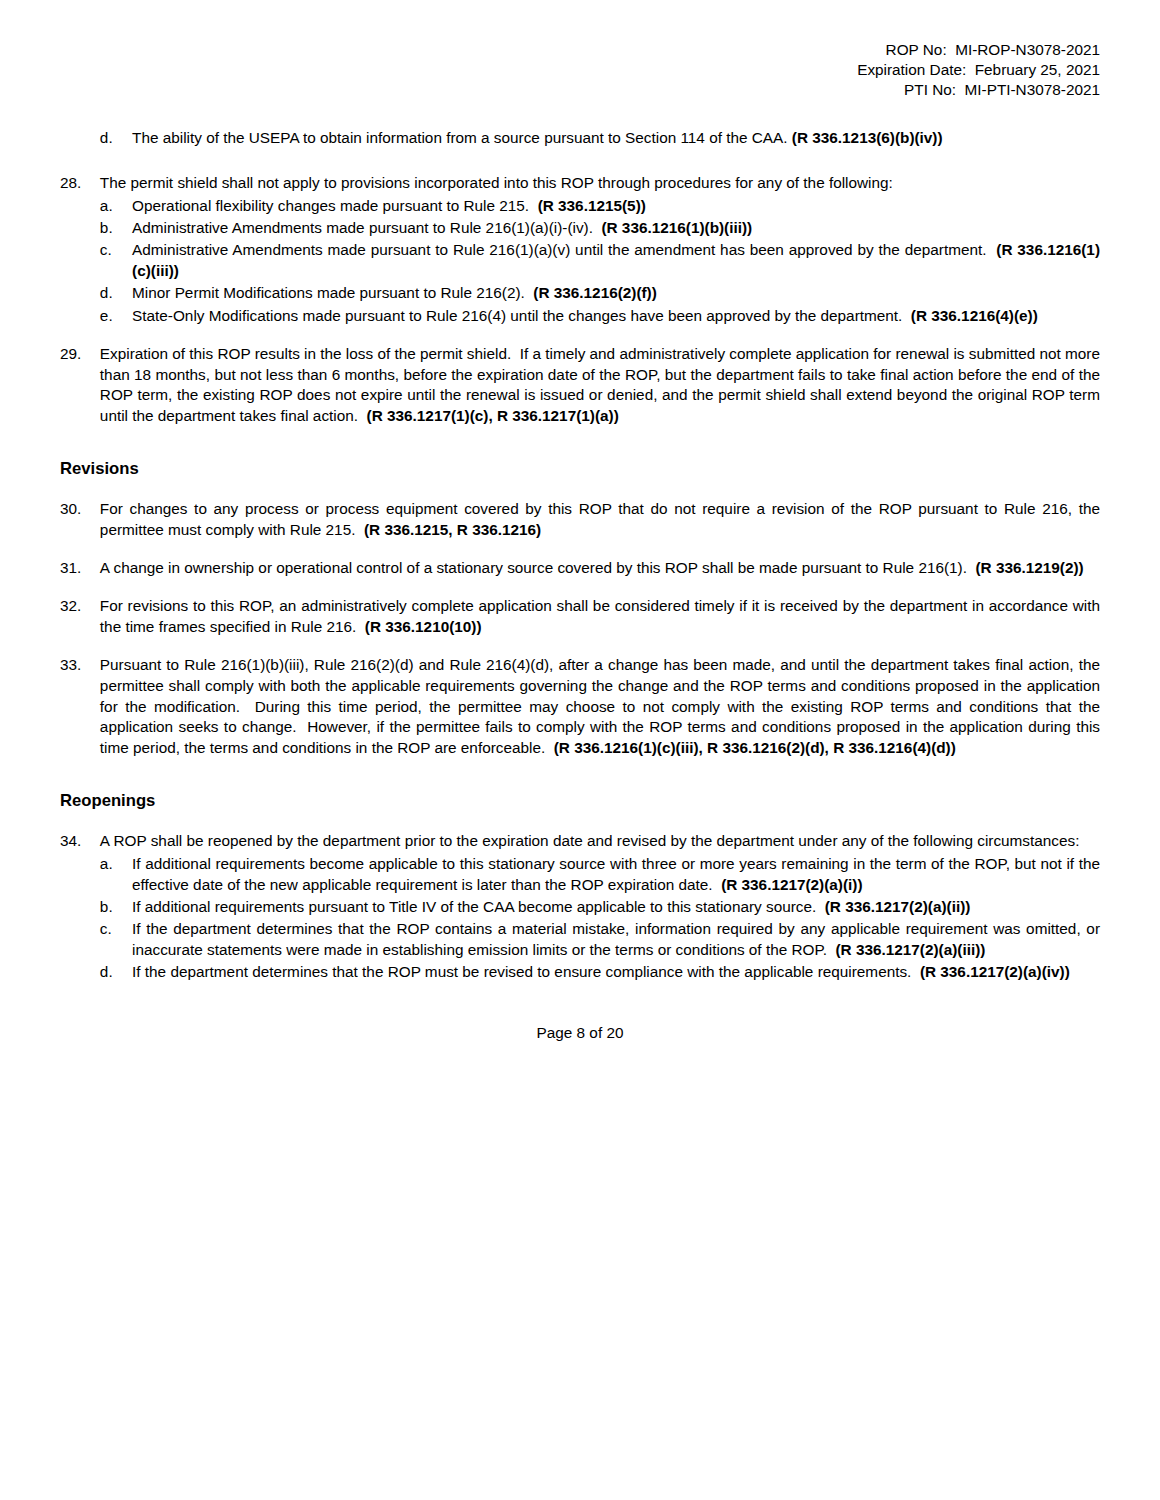ROP No: MI-ROP-N3078-2021
Expiration Date: February 25, 2021
PTI No: MI-PTI-N3078-2021
d. The ability of the USEPA to obtain information from a source pursuant to Section 114 of the CAA. (R 336.1213(6)(b)(iv))
28. The permit shield shall not apply to provisions incorporated into this ROP through procedures for any of the following:
a. Operational flexibility changes made pursuant to Rule 215. (R 336.1215(5))
b. Administrative Amendments made pursuant to Rule 216(1)(a)(i)-(iv). (R 336.1216(1)(b)(iii))
c. Administrative Amendments made pursuant to Rule 216(1)(a)(v) until the amendment has been approved by the department. (R 336.1216(1)(c)(iii))
d. Minor Permit Modifications made pursuant to Rule 216(2). (R 336.1216(2)(f))
e. State-Only Modifications made pursuant to Rule 216(4) until the changes have been approved by the department. (R 336.1216(4)(e))
29. Expiration of this ROP results in the loss of the permit shield. If a timely and administratively complete application for renewal is submitted not more than 18 months, but not less than 6 months, before the expiration date of the ROP, but the department fails to take final action before the end of the ROP term, the existing ROP does not expire until the renewal is issued or denied, and the permit shield shall extend beyond the original ROP term until the department takes final action. (R 336.1217(1)(c), R 336.1217(1)(a))
Revisions
30. For changes to any process or process equipment covered by this ROP that do not require a revision of the ROP pursuant to Rule 216, the permittee must comply with Rule 215. (R 336.1215, R 336.1216)
31. A change in ownership or operational control of a stationary source covered by this ROP shall be made pursuant to Rule 216(1). (R 336.1219(2))
32. For revisions to this ROP, an administratively complete application shall be considered timely if it is received by the department in accordance with the time frames specified in Rule 216. (R 336.1210(10))
33. Pursuant to Rule 216(1)(b)(iii), Rule 216(2)(d) and Rule 216(4)(d), after a change has been made, and until the department takes final action, the permittee shall comply with both the applicable requirements governing the change and the ROP terms and conditions proposed in the application for the modification. During this time period, the permittee may choose to not comply with the existing ROP terms and conditions that the application seeks to change. However, if the permittee fails to comply with the ROP terms and conditions proposed in the application during this time period, the terms and conditions in the ROP are enforceable. (R 336.1216(1)(c)(iii), R 336.1216(2)(d), R 336.1216(4)(d))
Reopenings
34. A ROP shall be reopened by the department prior to the expiration date and revised by the department under any of the following circumstances:
a. If additional requirements become applicable to this stationary source with three or more years remaining in the term of the ROP, but not if the effective date of the new applicable requirement is later than the ROP expiration date. (R 336.1217(2)(a)(i))
b. If additional requirements pursuant to Title IV of the CAA become applicable to this stationary source. (R 336.1217(2)(a)(ii))
c. If the department determines that the ROP contains a material mistake, information required by any applicable requirement was omitted, or inaccurate statements were made in establishing emission limits or the terms or conditions of the ROP. (R 336.1217(2)(a)(iii))
d. If the department determines that the ROP must be revised to ensure compliance with the applicable requirements. (R 336.1217(2)(a)(iv))
Page 8 of 20